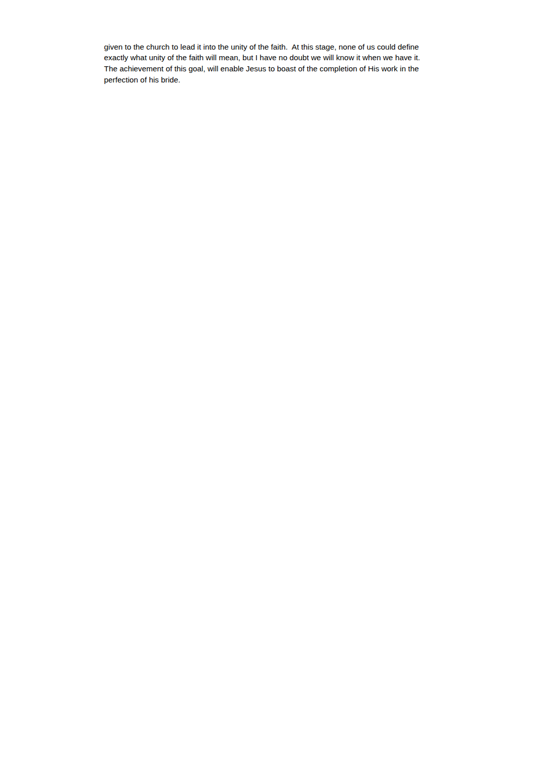given to the church to lead it into the unity of the faith. At this stage, none of us could define exactly what unity of the faith will mean, but I have no doubt we will know it when we have it. The achievement of this goal, will enable Jesus to boast of the completion of His work in the perfection of his bride.